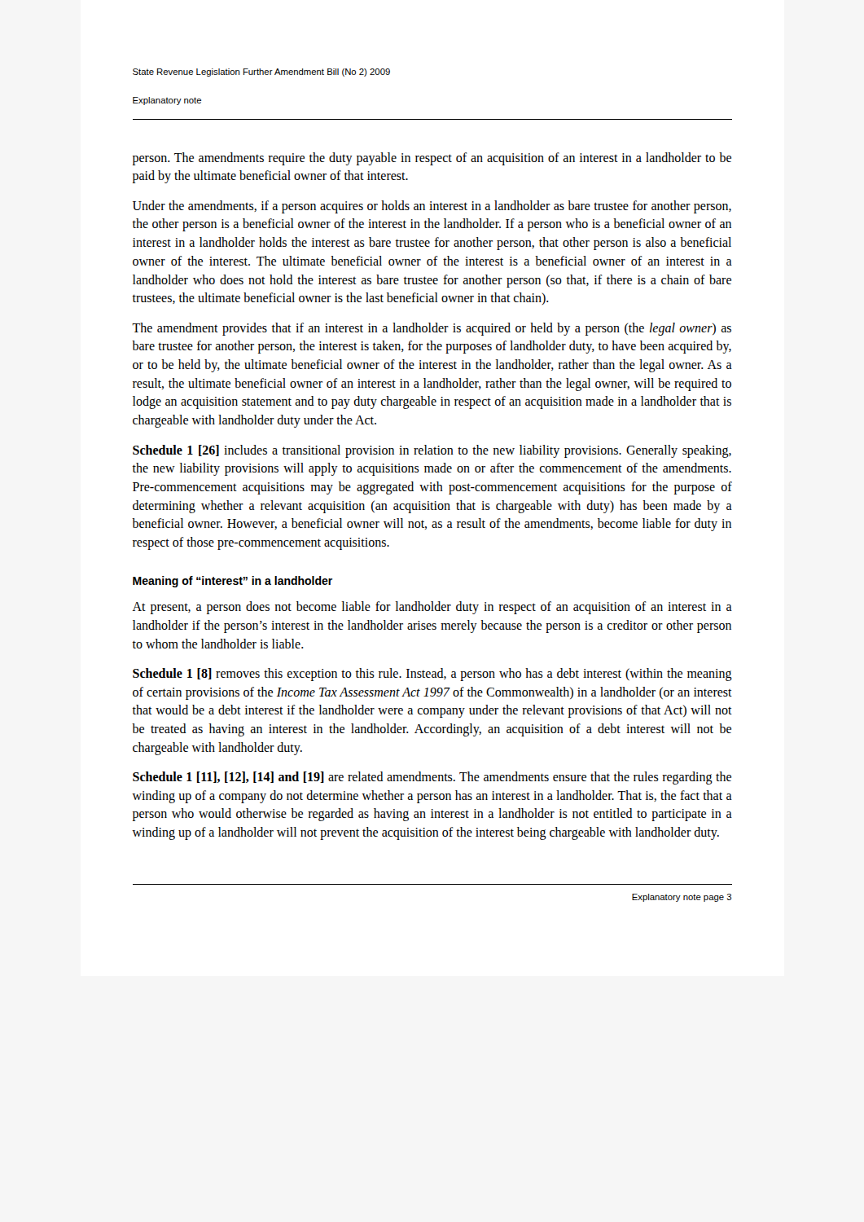State Revenue Legislation Further Amendment Bill (No 2) 2009
Explanatory note
person. The amendments require the duty payable in respect of an acquisition of an interest in a landholder to be paid by the ultimate beneficial owner of that interest.
Under the amendments, if a person acquires or holds an interest in a landholder as bare trustee for another person, the other person is a beneficial owner of the interest in the landholder. If a person who is a beneficial owner of an interest in a landholder holds the interest as bare trustee for another person, that other person is also a beneficial owner of the interest. The ultimate beneficial owner of the interest is a beneficial owner of an interest in a landholder who does not hold the interest as bare trustee for another person (so that, if there is a chain of bare trustees, the ultimate beneficial owner is the last beneficial owner in that chain).
The amendment provides that if an interest in a landholder is acquired or held by a person (the legal owner) as bare trustee for another person, the interest is taken, for the purposes of landholder duty, to have been acquired by, or to be held by, the ultimate beneficial owner of the interest in the landholder, rather than the legal owner. As a result, the ultimate beneficial owner of an interest in a landholder, rather than the legal owner, will be required to lodge an acquisition statement and to pay duty chargeable in respect of an acquisition made in a landholder that is chargeable with landholder duty under the Act.
Schedule 1 [26] includes a transitional provision in relation to the new liability provisions. Generally speaking, the new liability provisions will apply to acquisitions made on or after the commencement of the amendments. Pre-commencement acquisitions may be aggregated with post-commencement acquisitions for the purpose of determining whether a relevant acquisition (an acquisition that is chargeable with duty) has been made by a beneficial owner. However, a beneficial owner will not, as a result of the amendments, become liable for duty in respect of those pre-commencement acquisitions.
Meaning of “interest” in a landholder
At present, a person does not become liable for landholder duty in respect of an acquisition of an interest in a landholder if the person’s interest in the landholder arises merely because the person is a creditor or other person to whom the landholder is liable.
Schedule 1 [8] removes this exception to this rule. Instead, a person who has a debt interest (within the meaning of certain provisions of the Income Tax Assessment Act 1997 of the Commonwealth) in a landholder (or an interest that would be a debt interest if the landholder were a company under the relevant provisions of that Act) will not be treated as having an interest in the landholder. Accordingly, an acquisition of a debt interest will not be chargeable with landholder duty.
Schedule 1 [11], [12], [14] and [19] are related amendments. The amendments ensure that the rules regarding the winding up of a company do not determine whether a person has an interest in a landholder. That is, the fact that a person who would otherwise be regarded as having an interest in a landholder is not entitled to participate in a winding up of a landholder will not prevent the acquisition of the interest being chargeable with landholder duty.
Explanatory note page 3